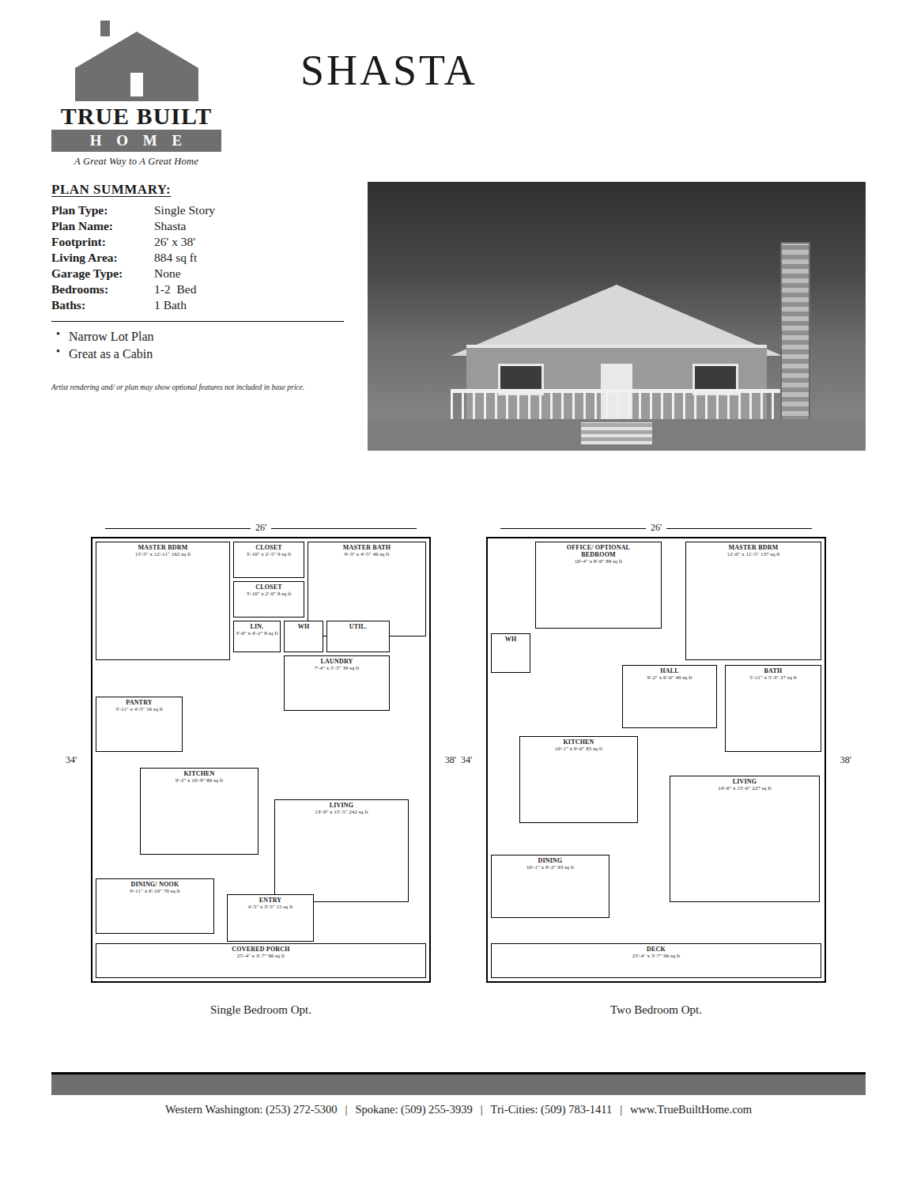TRUE BUILT
H O M E
A Great Way to A Great Home
SHASTA
PLAN SUMMARY:
| Plan Type: | Single Story |
| Plan Name: | Shasta |
| Footprint: | 26' x 38' |
| Living Area: | 884 sq ft |
| Garage Type: | None |
| Bedrooms: | 1-2 Bed |
| Baths: | 1 Bath |
Narrow Lot Plan
Great as a Cabin
Artist rendering and/ or plan may show optional features not included in base price.
26'
34' 38'
MASTER BDRM 15'-5" x 12'-11" 162 sq ft
CLOSET 3'-10" x 2'-5" 9 sq ft
MASTER BATH 9'-3" x 4'-5" 46 sq ft
CLOSET 3'-10" x 2'-0" 8 sq ft
LIN. 3'-0" x 4'-2" 8 sq ft
WH
UTIL.
LAUNDRY 7'-4" x 5'-5" 39 sq ft
PANTRY 3'-11" x 4'-5" 16 sq ft
KITCHEN 9'-2" x 10'-9" 86 sq ft
LIVING 13'-9" x 15'-5" 242 sq ft
DINING/ NOOK 9'-11" x 6'-10" 70 sq ft
ENTRY 4'-5" x 3'-5" 15 sq ft
COVERED PORCH 25'-4" x 3'-7" 90 sq ft
Single Bedroom Opt.
26'
34' 38'
OFFICE/ OPTIONAL
BEDROOM 10'-4" x 8'-6" 89 sq ft
MASTER BDRM 12'-0" x 11'-5" 137 sq ft
WH
HALL 9'-2" x 6'-0" 49 sq ft
BATH 5'-11" x 5'-3" 27 sq ft
KITCHEN 10'-1" x 9'-0" 85 sq ft
LIVING 14'-6" x 15'-6" 227 sq ft
DINING 10'-1" x 9'-2" 93 sq ft
DECK 25'-4" x 3'-7" 90 sq ft
Two Bedroom Opt.
Western Washington: (253) 272-5300|Spokane: (509) 255-3939|Tri-Cities: (509) 783-1411|www.TrueBuiltHome.com